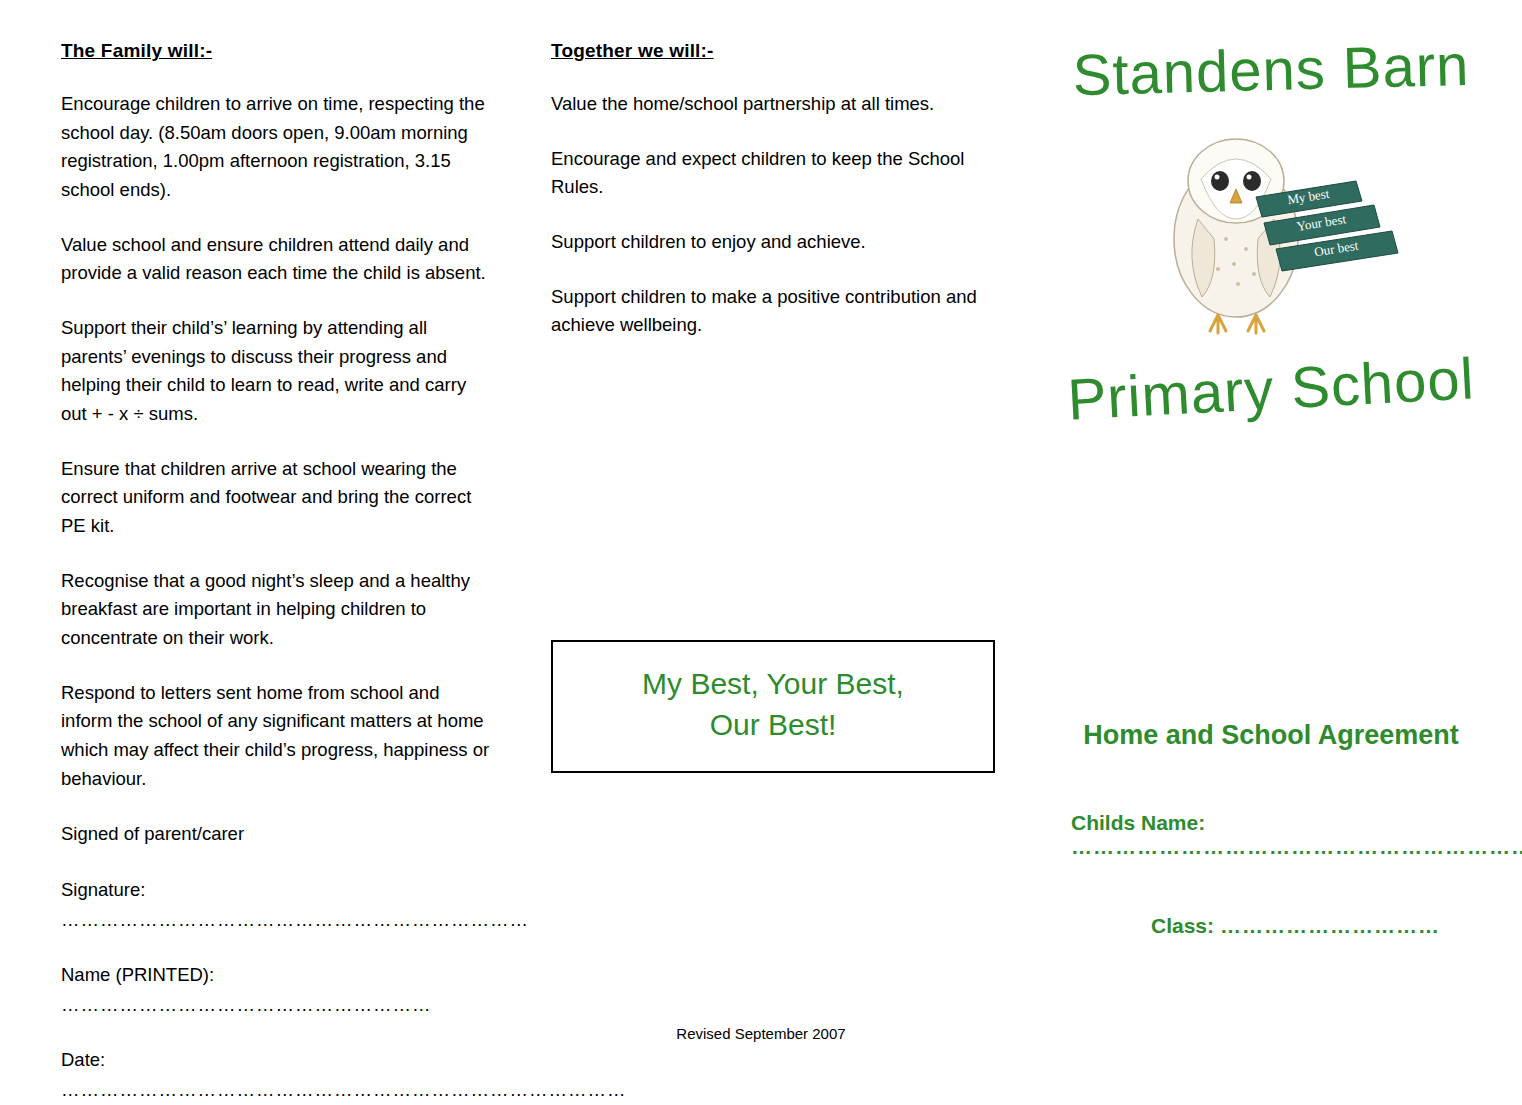The Family will:-
Encourage children to arrive on time, respecting the school day. (8.50am doors open, 9.00am morning registration, 1.00pm afternoon registration, 3.15 school ends).
Value school and ensure children attend daily and provide a valid reason each time the child is absent.
Support their child’s’ learning by attending all parents’ evenings to discuss their progress and helping their child to learn to read, write and carry out + - x ÷ sums.
Ensure that children arrive at school wearing the correct uniform and footwear and bring the correct PE kit.
Recognise that a good night’s sleep and a healthy breakfast are important in helping children to concentrate on their work.
Respond to letters sent home from school and inform the school of any significant matters at home which may affect their child’s progress, happiness or behaviour.
Signed of parent/carer
Signature: ………………………………………………………………
Name (PRINTED): …………………………………………………
Date: ……………………………………………………………………………
Together we will:-
Value the home/school partnership at all times.
Encourage and expect children to keep the School Rules.
Support children to enjoy and achieve.
Support children to make a positive contribution and achieve wellbeing.
My Best, Your Best,
Our Best!
Standens Barn
My best Your best Our best
Primary School
Home and School Agreement
Childs Name: ………………………………………………………
Class: …………………………
Revised September 2007